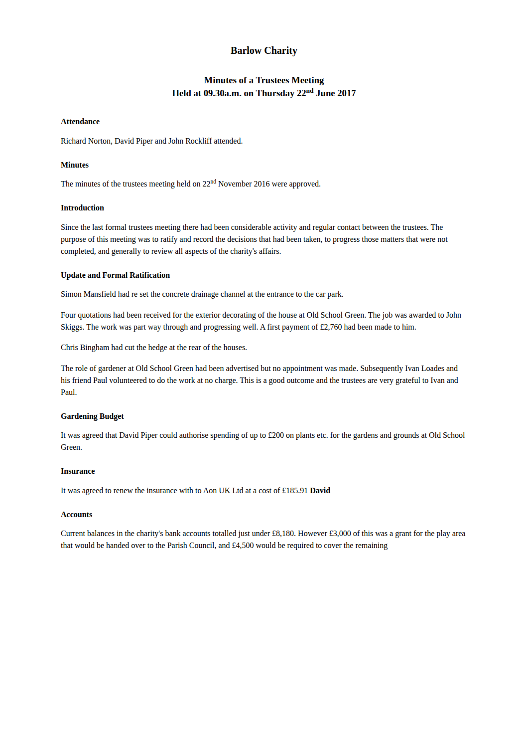Barlow Charity
Minutes of a Trustees Meeting
Held at 09.30a.m. on Thursday 22nd June 2017
Attendance
Richard Norton, David Piper and John Rockliff attended.
Minutes
The minutes of the trustees meeting held on 22nd November 2016 were approved.
Introduction
Since the last formal trustees meeting there had been considerable activity and regular contact between the trustees. The purpose of this meeting was to ratify and record the decisions that had been taken, to progress those matters that were not completed, and generally to review all aspects of the charity's affairs.
Update and Formal Ratification
Simon Mansfield had re set the concrete drainage channel at the entrance to the car park.
Four quotations had been received for the exterior decorating of the house at Old School Green. The job was awarded to John Skiggs. The work was part way through and progressing well. A first payment of £2,760 had been made to him.
Chris Bingham had cut the hedge at the rear of the houses.
The role of gardener at Old School Green had been advertised but no appointment was made. Subsequently Ivan Loades and his friend Paul volunteered to do the work at no charge. This is a good outcome and the trustees are very grateful to Ivan and Paul.
Gardening Budget
It was agreed that David Piper could authorise spending of up to £200 on plants etc. for the gardens and grounds at Old School Green.
Insurance
It was agreed to renew the insurance with to Aon UK Ltd at a cost of £185.91 David
Accounts
Current balances in the charity's bank accounts totalled just under £8,180. However £3,000 of this was a grant for the play area that would be handed over to the Parish Council, and £4,500 would be required to cover the remaining